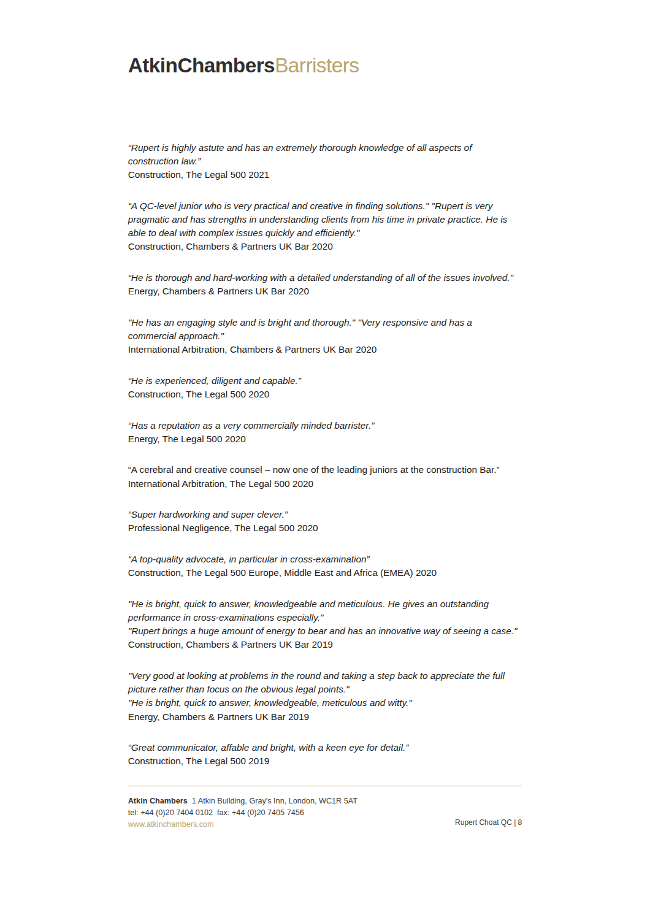Atkin Chambers Barristers
“Rupert is highly astute and has an extremely thorough knowledge of all aspects of construction law.”
Construction, The Legal 500 2021
“A QC-level junior who is very practical and creative in finding solutions." "Rupert is very pragmatic and has strengths in understanding clients from his time in private practice. He is able to deal with complex issues quickly and efficiently."
Construction, Chambers & Partners UK Bar 2020
“He is thorough and hard-working with a detailed understanding of all of the issues involved."
Energy, Chambers & Partners UK Bar 2020
"He has an engaging style and is bright and thorough." "Very responsive and has a commercial approach."
International Arbitration, Chambers & Partners UK Bar 2020
“He is experienced, diligent and capable.”
Construction, The Legal 500 2020
“Has a reputation as a very commercially minded barrister.”
Energy, The Legal 500 2020
“A cerebral and creative counsel – now one of the leading juniors at the construction Bar.”
International Arbitration, The Legal 500 2020
“Super hardworking and super clever.”
Professional Negligence, The Legal 500 2020
“A top-quality advocate, in particular in cross-examination”
Construction, The Legal 500 Europe, Middle East and Africa (EMEA) 2020
"He is bright, quick to answer, knowledgeable and meticulous. He gives an outstanding performance in cross-examinations especially."
"Rupert brings a huge amount of energy to bear and has an innovative way of seeing a case."
Construction, Chambers & Partners UK Bar 2019
"Very good at looking at problems in the round and taking a step back to appreciate the full picture rather than focus on the obvious legal points."
"He is bright, quick to answer, knowledgeable, meticulous and witty."
Energy, Chambers & Partners UK Bar 2019
“Great communicator, affable and bright, with a keen eye for detail.”
Construction, The Legal 500 2019
Atkin Chambers 1 Atkin Building, Gray's Inn, London, WC1R 5AT
tel: +44 (0)20 7404 0102 fax: +44 (0)20 7405 7456
www.atkinchambers.com
Rupert Choat QC | 8